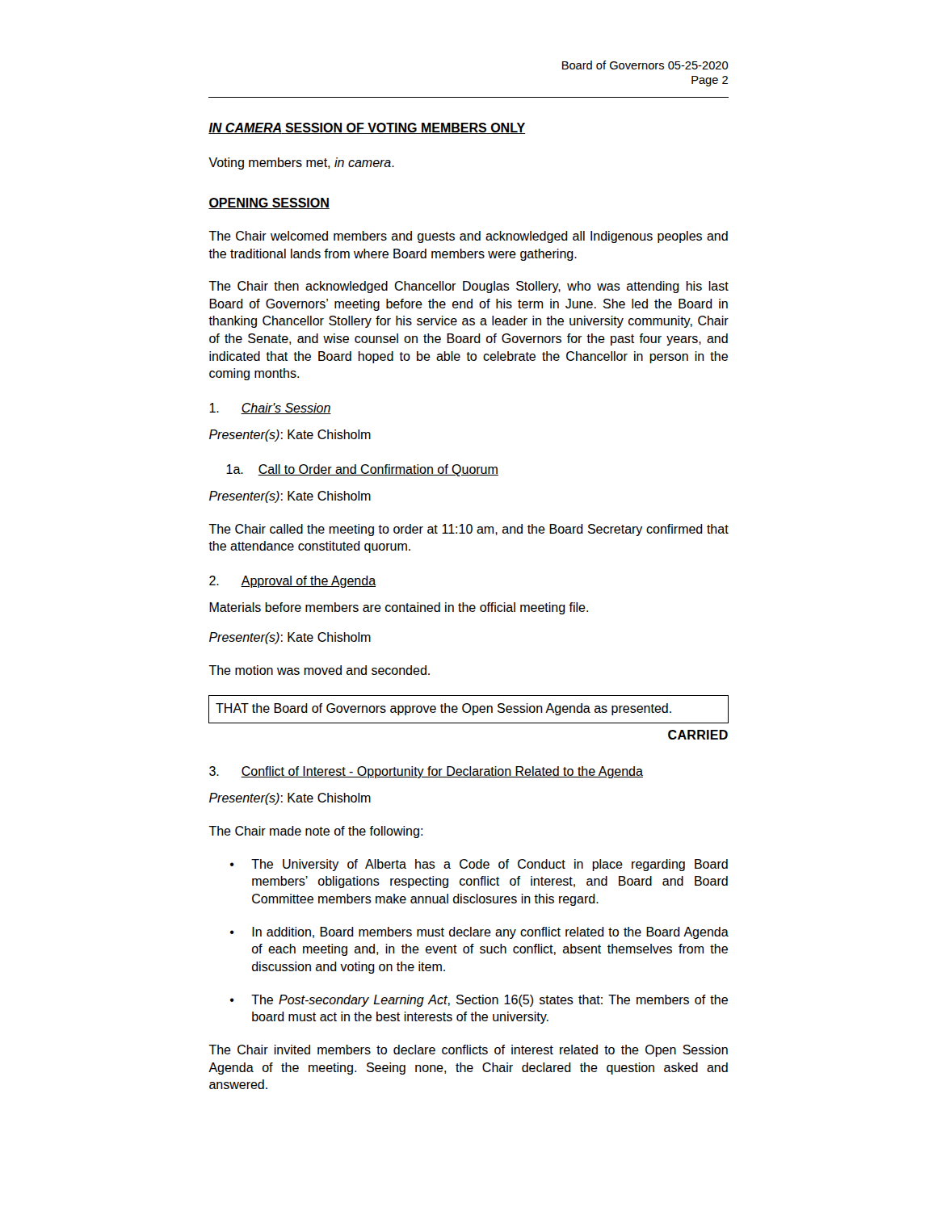Board of Governors 05-25-2020 Page 2
In Camera Session of Voting Members Only
Voting members met, in camera.
Opening Session
The Chair welcomed members and guests and acknowledged all Indigenous peoples and the traditional lands from where Board members were gathering.
The Chair then acknowledged Chancellor Douglas Stollery, who was attending his last Board of Governors’ meeting before the end of his term in June. She led the Board in thanking Chancellor Stollery for his service as a leader in the university community, Chair of the Senate, and wise counsel on the Board of Governors for the past four years, and indicated that the Board hoped to be able to celebrate the Chancellor in person in the coming months.
1. Chair's Session
Presenter(s): Kate Chisholm
1a. Call to Order and Confirmation of Quorum
Presenter(s): Kate Chisholm
The Chair called the meeting to order at 11:10 am, and the Board Secretary confirmed that the attendance constituted quorum.
2. Approval of the Agenda
Materials before members are contained in the official meeting file.
Presenter(s): Kate Chisholm
The motion was moved and seconded.
THAT the Board of Governors approve the Open Session Agenda as presented.
CARRIED
3. Conflict of Interest - Opportunity for Declaration Related to the Agenda
Presenter(s): Kate Chisholm
The Chair made note of the following:
The University of Alberta has a Code of Conduct in place regarding Board members’ obligations respecting conflict of interest, and Board and Board Committee members make annual disclosures in this regard.
In addition, Board members must declare any conflict related to the Board Agenda of each meeting and, in the event of such conflict, absent themselves from the discussion and voting on the item.
The Post-secondary Learning Act, Section 16(5) states that: The members of the board must act in the best interests of the university.
The Chair invited members to declare conflicts of interest related to the Open Session Agenda of the meeting. Seeing none, the Chair declared the question asked and answered.